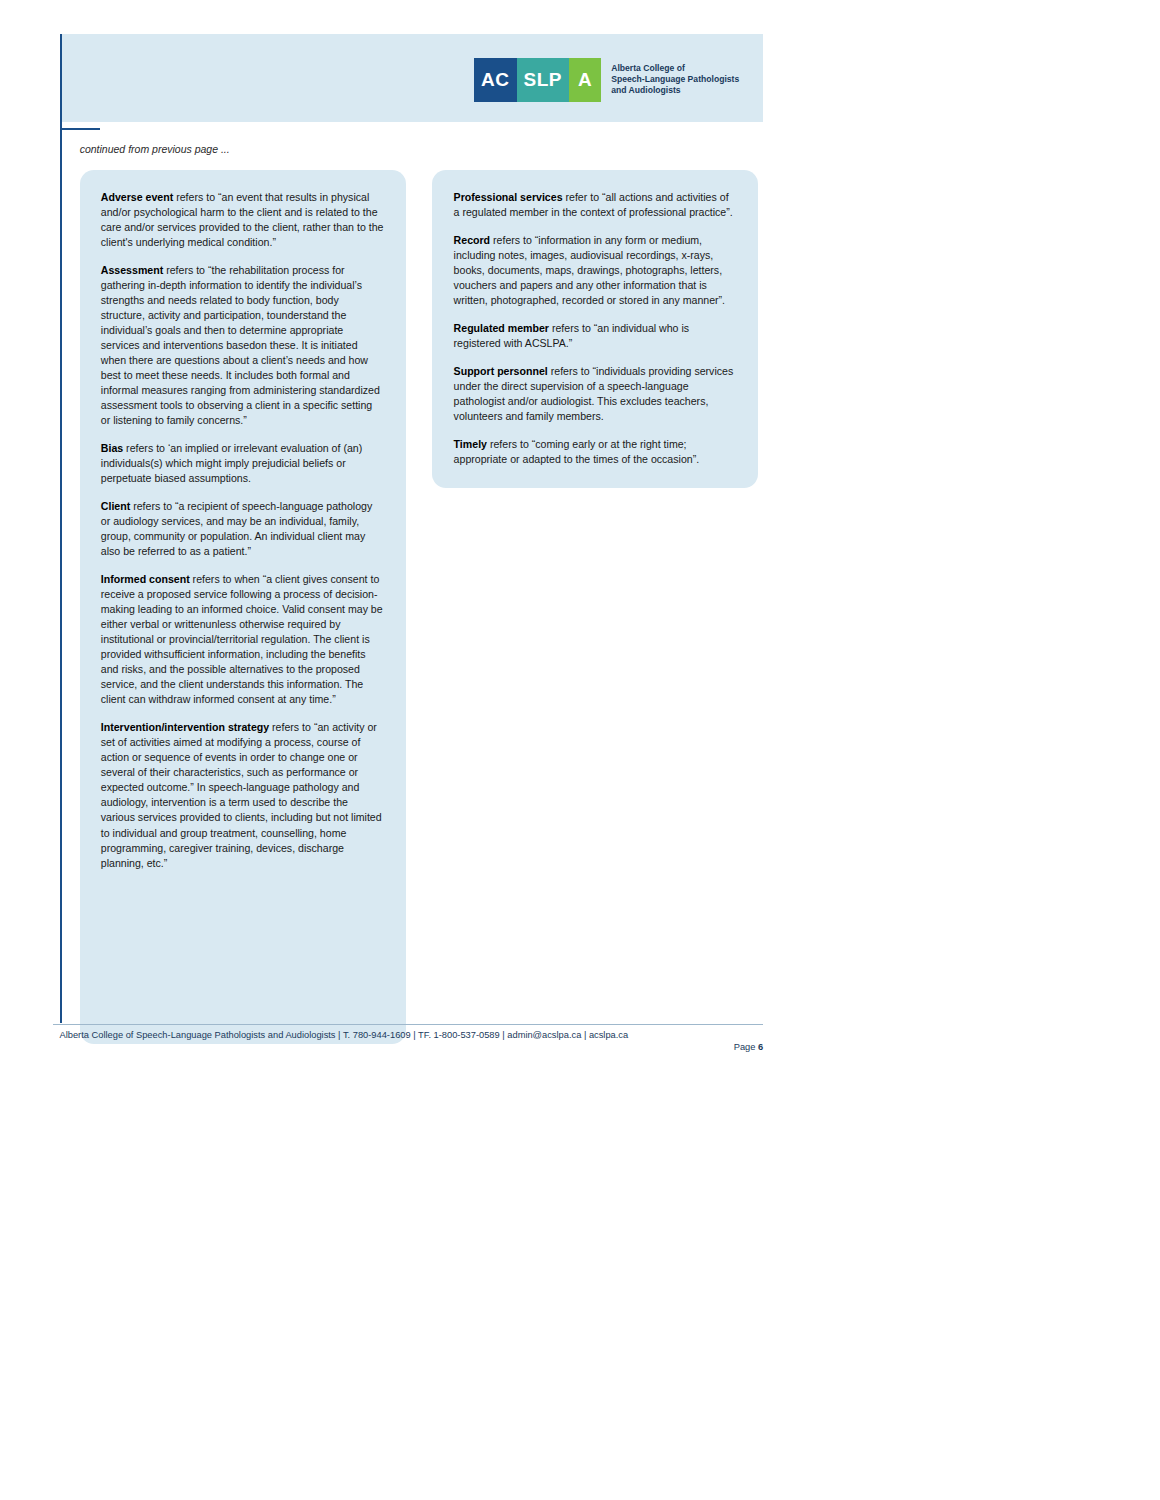AC
SLP
A
Alberta College of
Speech-Language Pathologists
and Audiologists
continued from previous page ...
Adverse event refers to “an event that results in physical and/or psychological harm to the client and is related to the care and/or services provided to the client, rather than to the client's underlying medical condition.”
Assessment refers to “the rehabilitation process for gathering in-depth information to identify the individual’s strengths and needs related to body function, body structure, activity and participation, tounderstand the individual’s goals and then to determine appropriate services and interventions basedon these. It is initiated when there are questions about a client’s needs and how best to meet these needs. It includes both formal and informal measures ranging from administering standardized assessment tools to observing a client in a specific setting or listening to family concerns.”
Bias refers to ‘an implied or irrelevant evaluation of (an) individuals(s) which might imply prejudicial beliefs or perpetuate biased assumptions.
Client refers to “a recipient of speech-language pathology or audiology services, and may be an individual, family, group, community or population. An individual client may also be referred to as a patient.”
Informed consent refers to when “a client gives consent to receive a proposed service following a process of decision-making leading to an informed choice. Valid consent may be either verbal or writtenunless otherwise required by institutional or provincial/territorial regulation. The client is provided withsufficient information, including the benefits and risks, and the possible alternatives to the proposed service, and the client understands this information. The client can withdraw informed consent at any time.”
Intervention/intervention strategy refers to “an activity or set of activities aimed at modifying a process, course of action or sequence of events in order to change one or several of their characteristics, such as performance or expected outcome.” In speech-language pathology and audiology, intervention is a term used to describe the various services provided to clients, including but not limited to individual and group treatment, counselling, home programming, caregiver training, devices, discharge planning, etc.”
Professional services refer to “all actions and activities of a regulated member in the context of professional practice”.
Record refers to “information in any form or medium, including notes, images, audiovisual recordings, x-rays, books, documents, maps, drawings, photographs, letters, vouchers and papers and any other information that is written, photographed, recorded or stored in any manner”.
Regulated member refers to “an individual who is registered with ACSLPA.”
Support personnel refers to “individuals providing services under the direct supervision of a speech-language pathologist and/or audiologist. This excludes teachers, volunteers and family members.
Timely refers to “coming early or at the right time; appropriate or adapted to the times of the occasion”.
Alberta College of Speech-Language Pathologists and Audiologists | T. 780-944-1609 | TF. 1-800-537-0589 | admin@acslpa.ca | acslpa.ca
Page 6